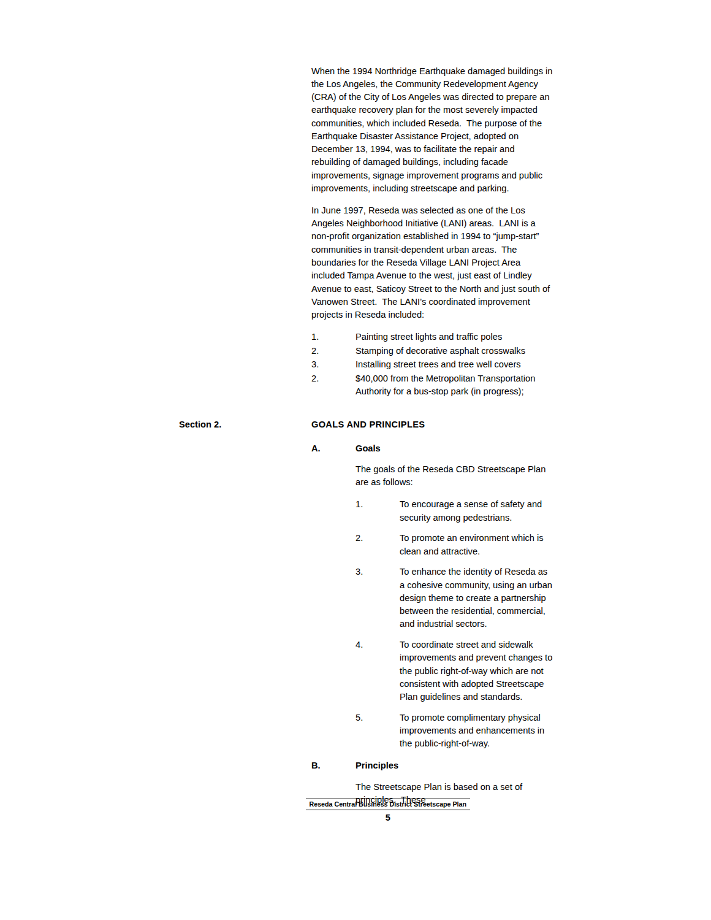When the 1994 Northridge Earthquake damaged buildings in the Los Angeles, the Community Redevelopment Agency (CRA) of the City of Los Angeles was directed to prepare an earthquake recovery plan for the most severely impacted communities, which included Reseda. The purpose of the Earthquake Disaster Assistance Project, adopted on December 13, 1994, was to facilitate the repair and rebuilding of damaged buildings, including facade improvements, signage improvement programs and public improvements, including streetscape and parking.
In June 1997, Reseda was selected as one of the Los Angeles Neighborhood Initiative (LANI) areas. LANI is a non-profit organization established in 1994 to “jump-start” communities in transit-dependent urban areas. The boundaries for the Reseda Village LANI Project Area included Tampa Avenue to the west, just east of Lindley Avenue to east, Saticoy Street to the North and just south of Vanowen Street. The LANI’s coordinated improvement projects in Reseda included:
1.
Painting street lights and traffic poles
2.
Stamping of decorative asphalt crosswalks
3.
Installing street trees and tree well covers
2.
$40,000 from the Metropolitan Transportation Authority for a bus-stop park (in progress);
Section 2.
GOALS AND PRINCIPLES
A.
Goals
The goals of the Reseda CBD Streetscape Plan are as follows:
1.
To encourage a sense of safety and security among pedestrians.
2.
To promote an environment which is clean and attractive.
3.
To enhance the identity of Reseda as a cohesive community, using an urban design theme to create a partnership between the residential, commercial, and industrial sectors.
4.
To coordinate street and sidewalk improvements and prevent changes to the public right-of-way which are not
consistent with adopted Streetscape Plan guidelines and standards.
5.
To promote complimentary physical improvements and enhancements in the public-right-of-way.
B.
Principles
The Streetscape Plan is based on a set of principles. These
Reseda Central Business District Streetscape Plan
5